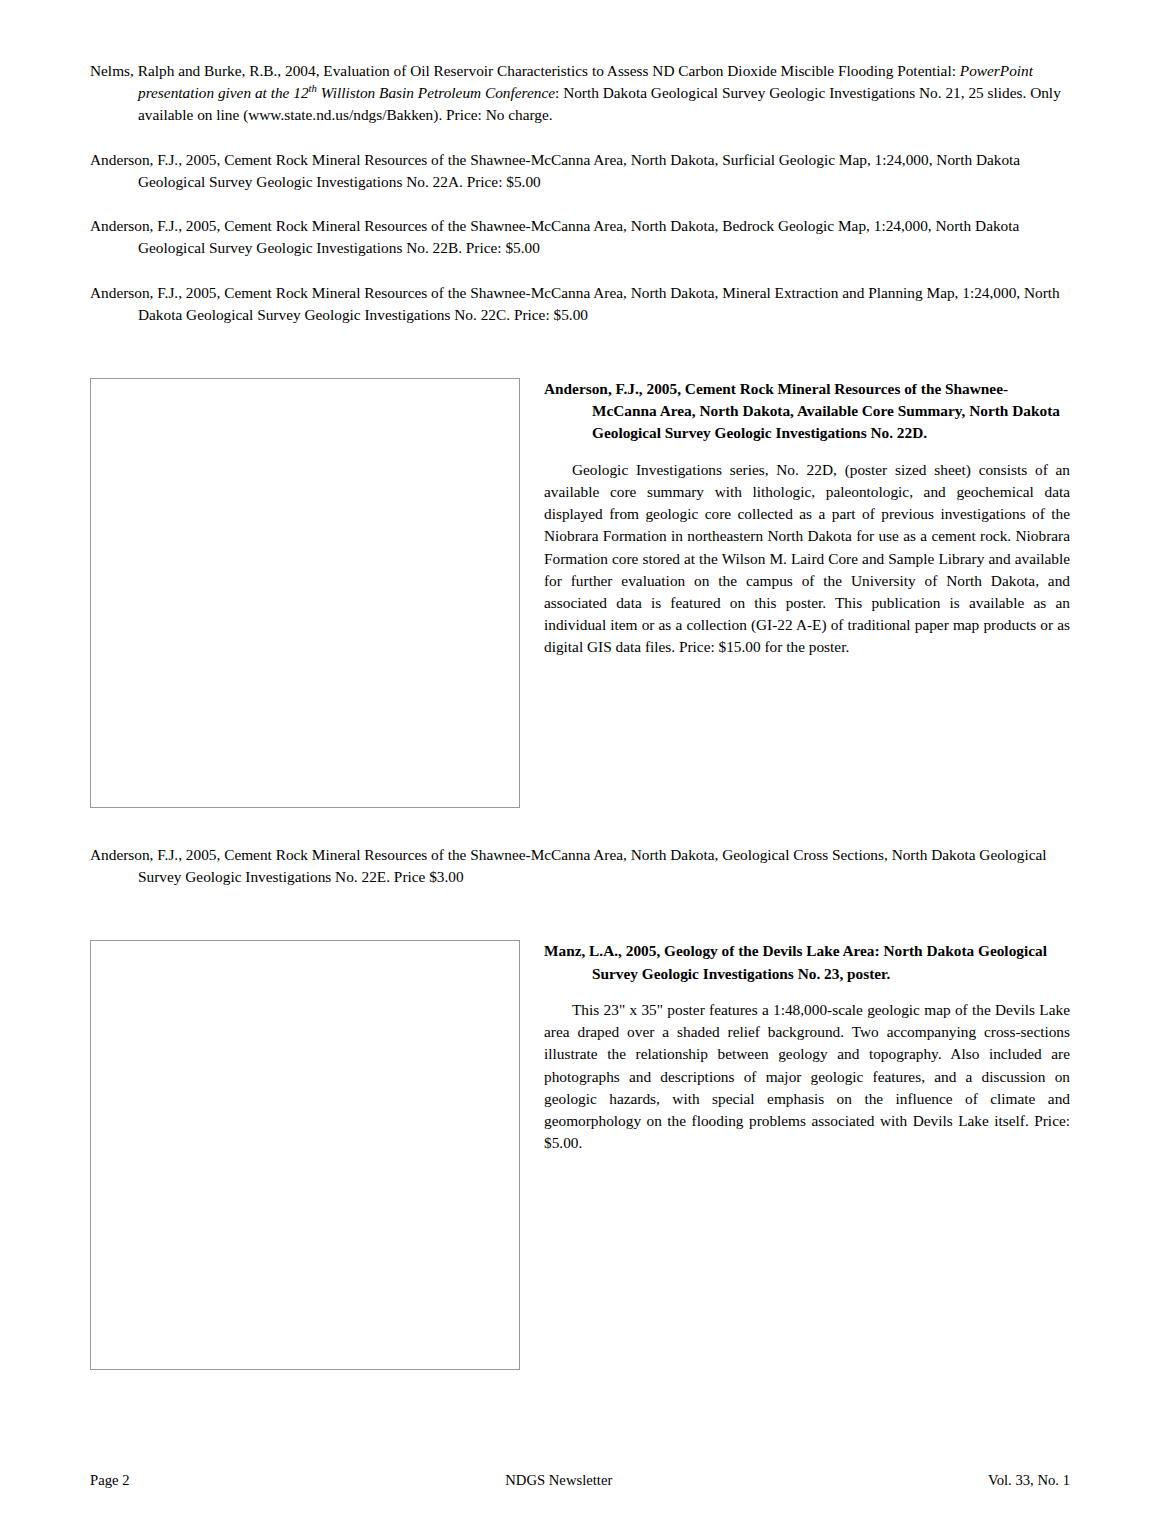Nelms, Ralph and Burke, R.B., 2004, Evaluation of Oil Reservoir Characteristics to Assess ND Carbon Dioxide Miscible Flooding Potential: PowerPoint presentation given at the 12th Williston Basin Petroleum Conference: North Dakota Geological Survey Geologic Investigations No. 21, 25 slides. Only available on line (www.state.nd.us/ndgs/Bakken). Price: No charge.
Anderson, F.J., 2005, Cement Rock Mineral Resources of the Shawnee-McCanna Area, North Dakota, Surficial Geologic Map, 1:24,000, North Dakota Geological Survey Geologic Investigations No. 22A. Price: $5.00
Anderson, F.J., 2005, Cement Rock Mineral Resources of the Shawnee-McCanna Area, North Dakota, Bedrock Geologic Map, 1:24,000, North Dakota Geological Survey Geologic Investigations No. 22B. Price: $5.00
Anderson, F.J., 2005, Cement Rock Mineral Resources of the Shawnee-McCanna Area, North Dakota, Mineral Extraction and Planning Map, 1:24,000, North Dakota Geological Survey Geologic Investigations No. 22C. Price: $5.00
Anderson, F.J., 2005, Cement Rock Mineral Resources of the Shawnee-McCanna Area, North Dakota, Available Core Summary, North Dakota Geological Survey Geologic Investigations No. 22D.
Geologic Investigations series, No. 22D, (poster sized sheet) consists of an available core summary with lithologic, paleontologic, and geochemical data displayed from geologic core collected as a part of previous investigations of the Niobrara Formation in northeastern North Dakota for use as a cement rock. Niobrara Formation core stored at the Wilson M. Laird Core and Sample Library and available for further evaluation on the campus of the University of North Dakota, and associated data is featured on this poster. This publication is available as an individual item or as a collection (GI-22 A-E) of traditional paper map products or as digital GIS data files. Price: $15.00 for the poster.
Anderson, F.J., 2005, Cement Rock Mineral Resources of the Shawnee-McCanna Area, North Dakota, Geological Cross Sections, North Dakota Geological Survey Geologic Investigations No. 22E. Price $3.00
Manz, L.A., 2005, Geology of the Devils Lake Area: North Dakota Geological Survey Geologic Investigations No. 23, poster.
This 23" x 35" poster features a 1:48,000-scale geologic map of the Devils Lake area draped over a shaded relief background. Two accompanying cross-sections illustrate the relationship between geology and topography. Also included are photographs and descriptions of major geologic features, and a discussion on geologic hazards, with special emphasis on the influence of climate and geomorphology on the flooding problems associated with Devils Lake itself. Price: $5.00.
Page 2 NDGS Newsletter Vol. 33, No. 1